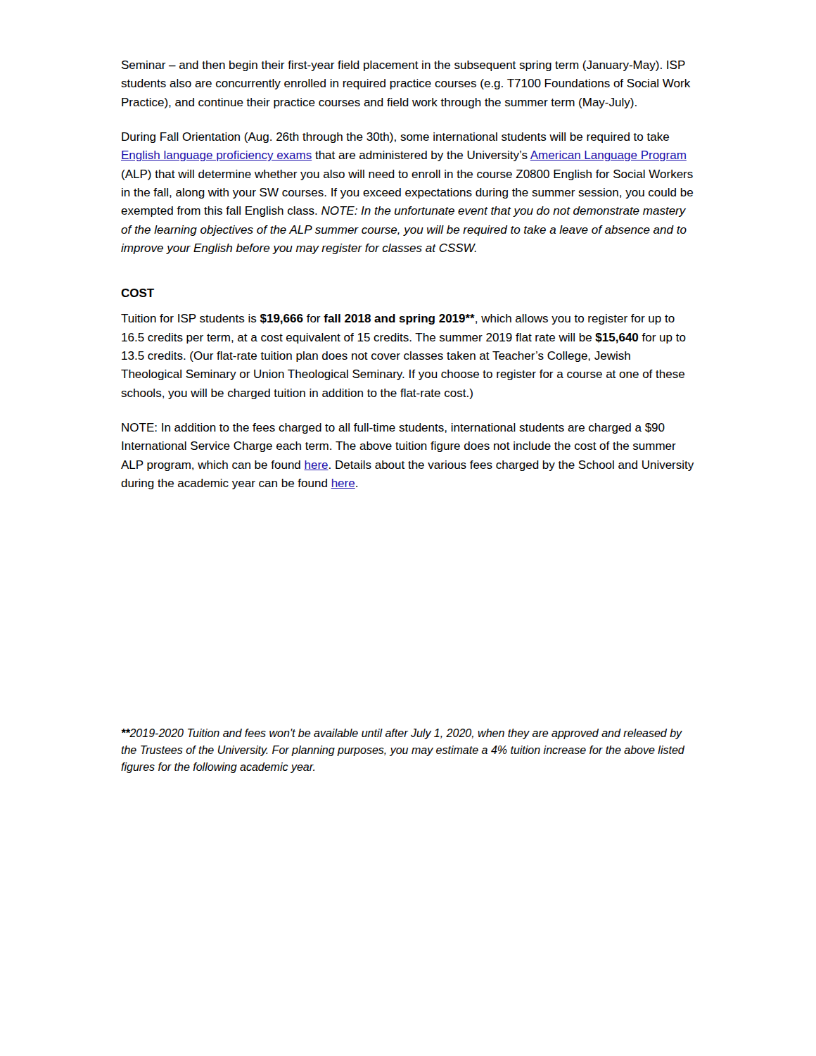Seminar – and then begin their first-year field placement in the subsequent spring term (January-May). ISP students also are concurrently enrolled in required practice courses (e.g. T7100 Foundations of Social Work Practice), and continue their practice courses and field work through the summer term (May-July).
During Fall Orientation (Aug. 26th through the 30th), some international students will be required to take English language proficiency exams that are administered by the University’s American Language Program (ALP) that will determine whether you also will need to enroll in the course Z0800 English for Social Workers in the fall, along with your SW courses. If you exceed expectations during the summer session, you could be exempted from this fall English class. NOTE: In the unfortunate event that you do not demonstrate mastery of the learning objectives of the ALP summer course, you will be required to take a leave of absence and to improve your English before you may register for classes at CSSW.
COST
Tuition for ISP students is $19,666 for fall 2018 and spring 2019**, which allows you to register for up to 16.5 credits per term, at a cost equivalent of 15 credits. The summer 2019 flat rate will be $15,640 for up to 13.5 credits. (Our flat-rate tuition plan does not cover classes taken at Teacher’s College, Jewish Theological Seminary or Union Theological Seminary. If you choose to register for a course at one of these schools, you will be charged tuition in addition to the flat-rate cost.)
NOTE: In addition to the fees charged to all full-time students, international students are charged a $90 International Service Charge each term. The above tuition figure does not include the cost of the summer ALP program, which can be found here. Details about the various fees charged by the School and University during the academic year can be found here.
**2019-2020 Tuition and fees won't be available until after July 1, 2020, when they are approved and released by the Trustees of the University. For planning purposes, you may estimate a 4% tuition increase for the above listed figures for the following academic year.